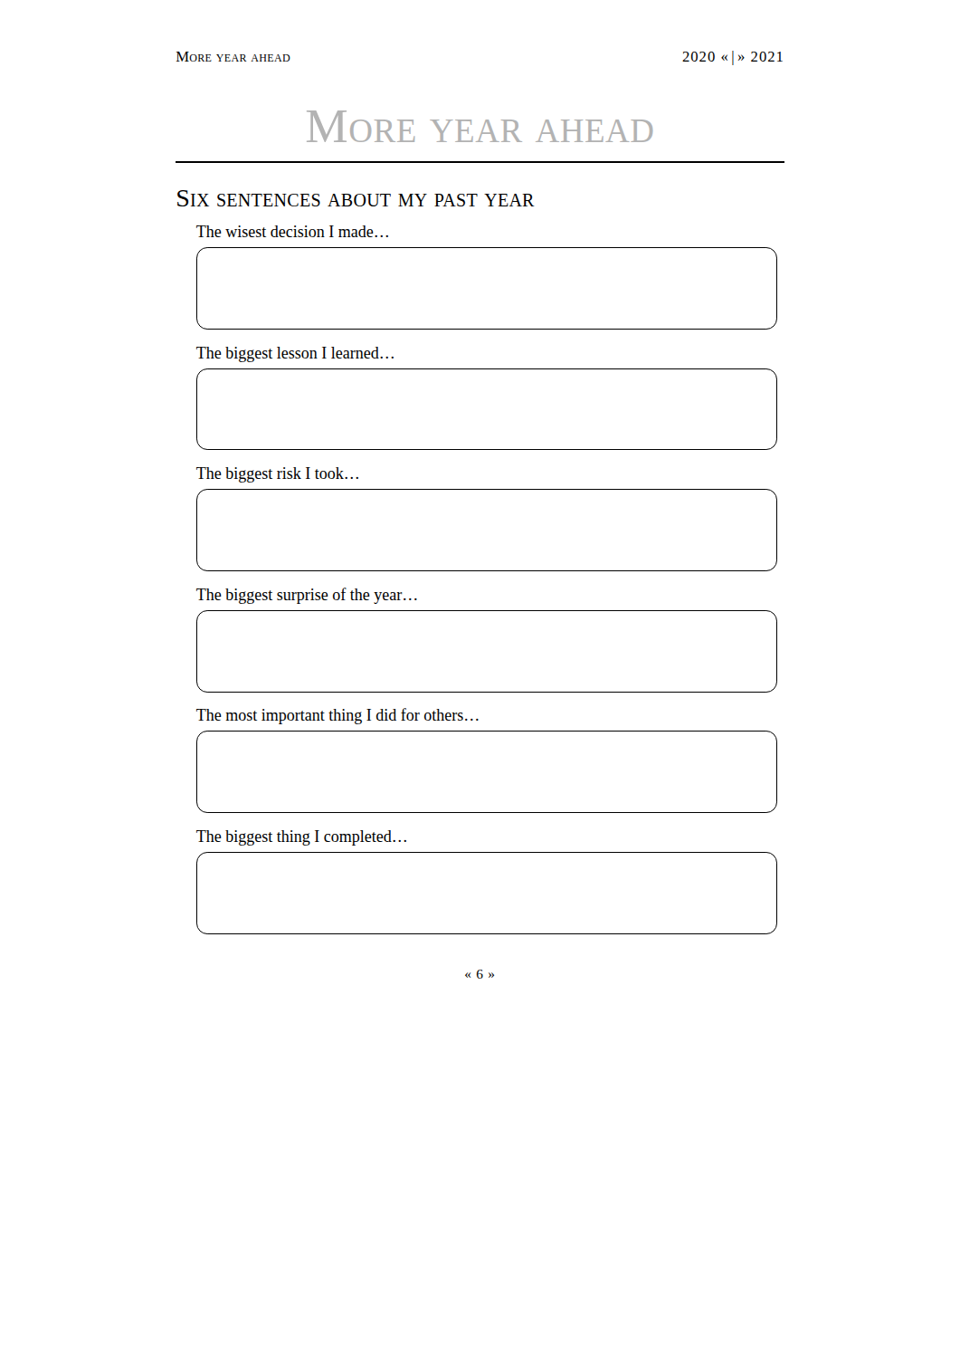More year ahead
2020 «|» 2021
More year ahead
Six sentences about my past year
The wisest decision I made…
The biggest lesson I learned…
The biggest risk I took…
The biggest surprise of the year…
The most important thing I did for others…
The biggest thing I completed…
« 6 »